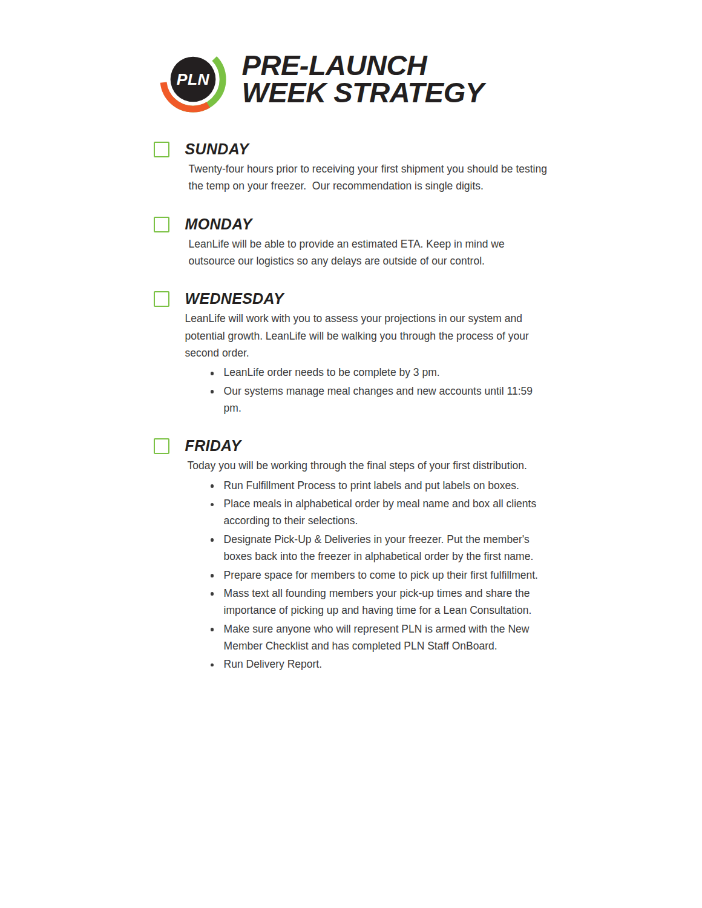PLN
Pre-LaunchWeek Strategy
Sunday
Twenty-four hours prior to receiving your first shipment you should be testing the temp on your freezer. Our recommendation is single digits.
Monday
LeanLife will be able to provide an estimated ETA. Keep in mind we outsource our logistics so any delays are outside of our control.
Wednesday
LeanLife will work with you to assess your projections in our system and potential growth. LeanLife will be walking you through the process of your second order.
LeanLife order needs to be complete by 3 pm.
Our systems manage meal changes and new accounts until 11:59 pm.
Friday
Today you will be working through the final steps of your first distribution.
Run Fulfillment Process to print labels and put labels on boxes.
Place meals in alphabetical order by meal name and box all clients according to their selections.
Designate Pick-Up & Deliveries in your freezer. Put the member's boxes back into the freezer in alphabetical order by the first name.
Prepare space for members to come to pick up their first fulfillment.
Mass text all founding members your pick-up times and share the importance of picking up and having time for a Lean Consultation.
Make sure anyone who will represent PLN is armed with the New Member Checklist and has completed PLN Staff OnBoard.
Run Delivery Report.